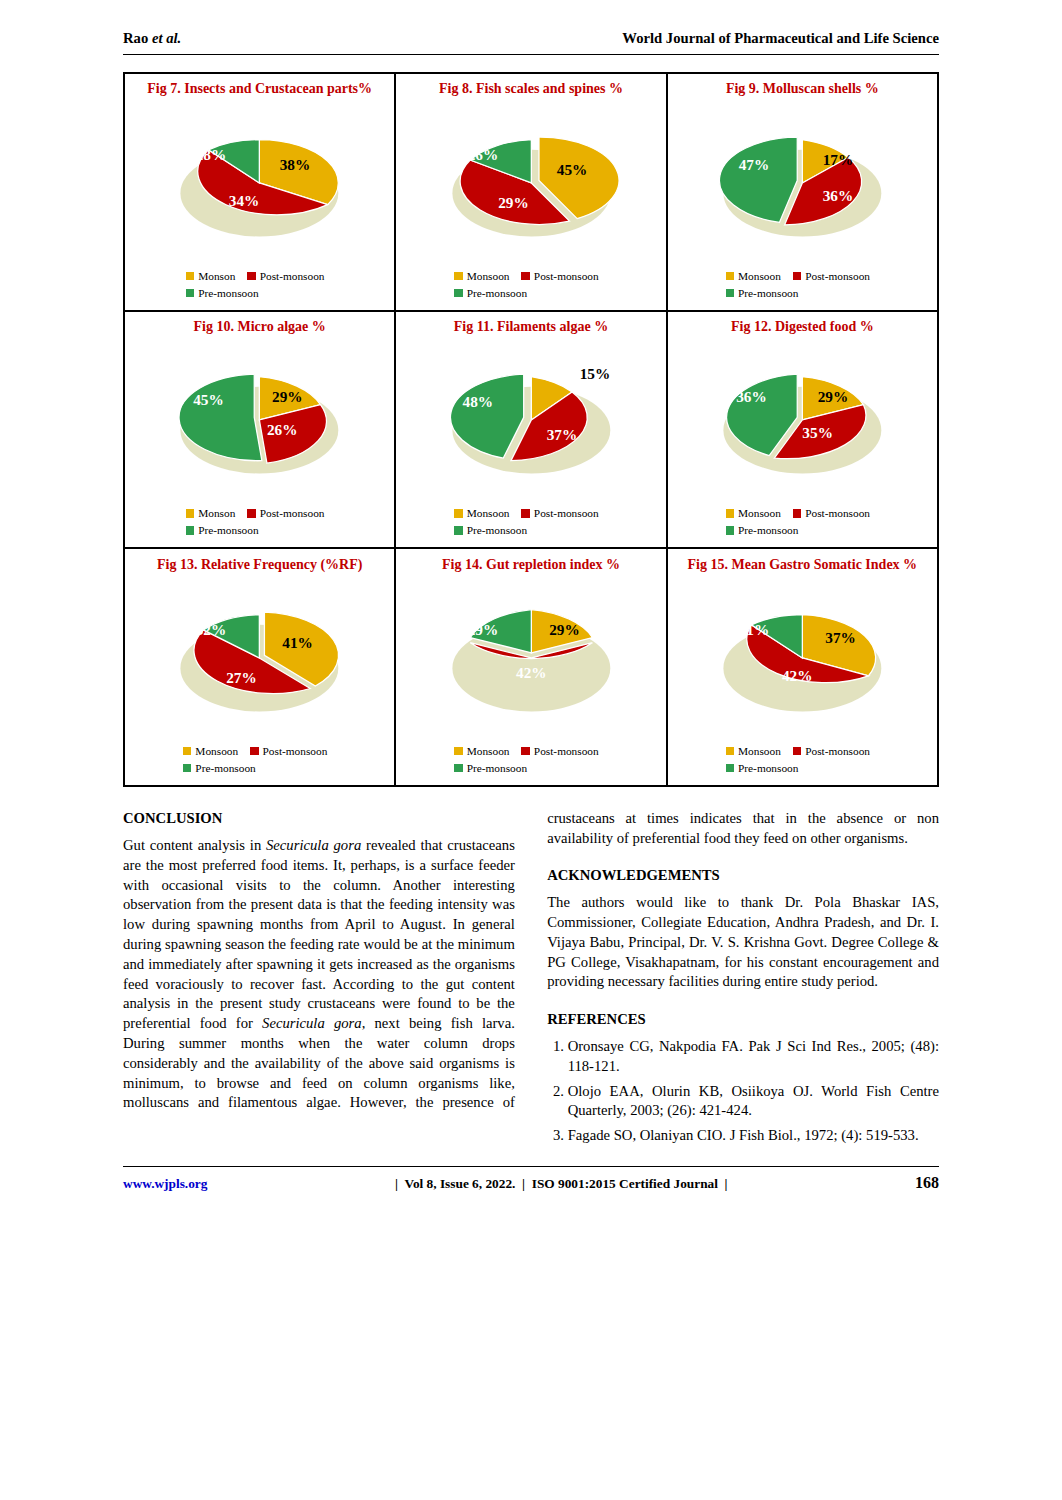Rao et al.
World Journal of Pharmaceutical and Life Science
Fig 7. Insects and Crustacean parts%
38% 34% 28%
Monson Post-monsoon
Pre-monsoon
Fig 8. Fish scales and spines %
45% 29% 26%
Monsoon Post-monsoon
Pre-monsoon
Fig 9. Molluscan shells %
17% 36% 47%
Monsoon Post-monsoon
Pre-monsoon
Fig 10. Micro algae %
29% 26% 45%
Monson Post-monsoon
Pre-monsoon
Fig 11. Filaments algae %
15% 37% 48%
Monsoon Post-monsoon
Pre-monsoon
Fig 12. Digested food %
29% 35% 36%
Monsoon Post-monsoon
Pre-monsoon
Fig 13. Relative Frequency (%RF)
41% 27% 32%
Monsoon Post-monsoon
Pre-monsoon
Fig 14. Gut repletion index %
29% 42% 29%
Monsoon Post-monsoon
Pre-monsoon
Fig 15. Mean Gastro Somatic Index %
37% 42% 21%
Monsoon Post-monsoon
Pre-monsoon
Conclusion
Gut content analysis in Securicula gora revealed that crustaceans are the most preferred food items. It, perhaps, is a surface feeder with occasional visits to the column. Another interesting observation from the present data is that the feeding intensity was low during spawning months from April to August. In general during spawning season the feeding rate would be at the minimum and immediately after spawning it gets increased as the organisms feed voraciously to recover fast. According to the gut content analysis in the present study crustaceans were found to be the preferential food for Securicula gora, next being fish larva. During summer months when the water column drops considerably and the availability of the above said organisms is minimum, to browse and feed on column organisms like, molluscans and filamentous algae. However, the presence of crustaceans at times indicates that in the absence or non availability of preferential food they feed on other organisms.
Acknowledgements
The authors would like to thank Dr. Pola Bhaskar IAS, Commissioner, Collegiate Education, Andhra Pradesh, and Dr. I. Vijaya Babu, Principal, Dr. V. S. Krishna Govt. Degree College & PG College, Visakhapatnam, for his constant encouragement and providing necessary facilities during entire study period.
References
Oronsaye CG, Nakpodia FA. Pak J Sci Ind Res., 2005; (48): 118-121.
Olojo EAA, Olurin KB, Osiikoya OJ. World Fish Centre Quarterly, 2003; (26): 421-424.
Fagade SO, Olaniyan CIO. J Fish Biol., 1972; (4): 519-533.
www.wjpls.org
| Vol 8, Issue 6, 2022. | ISO 9001:2015 Certified Journal |
168